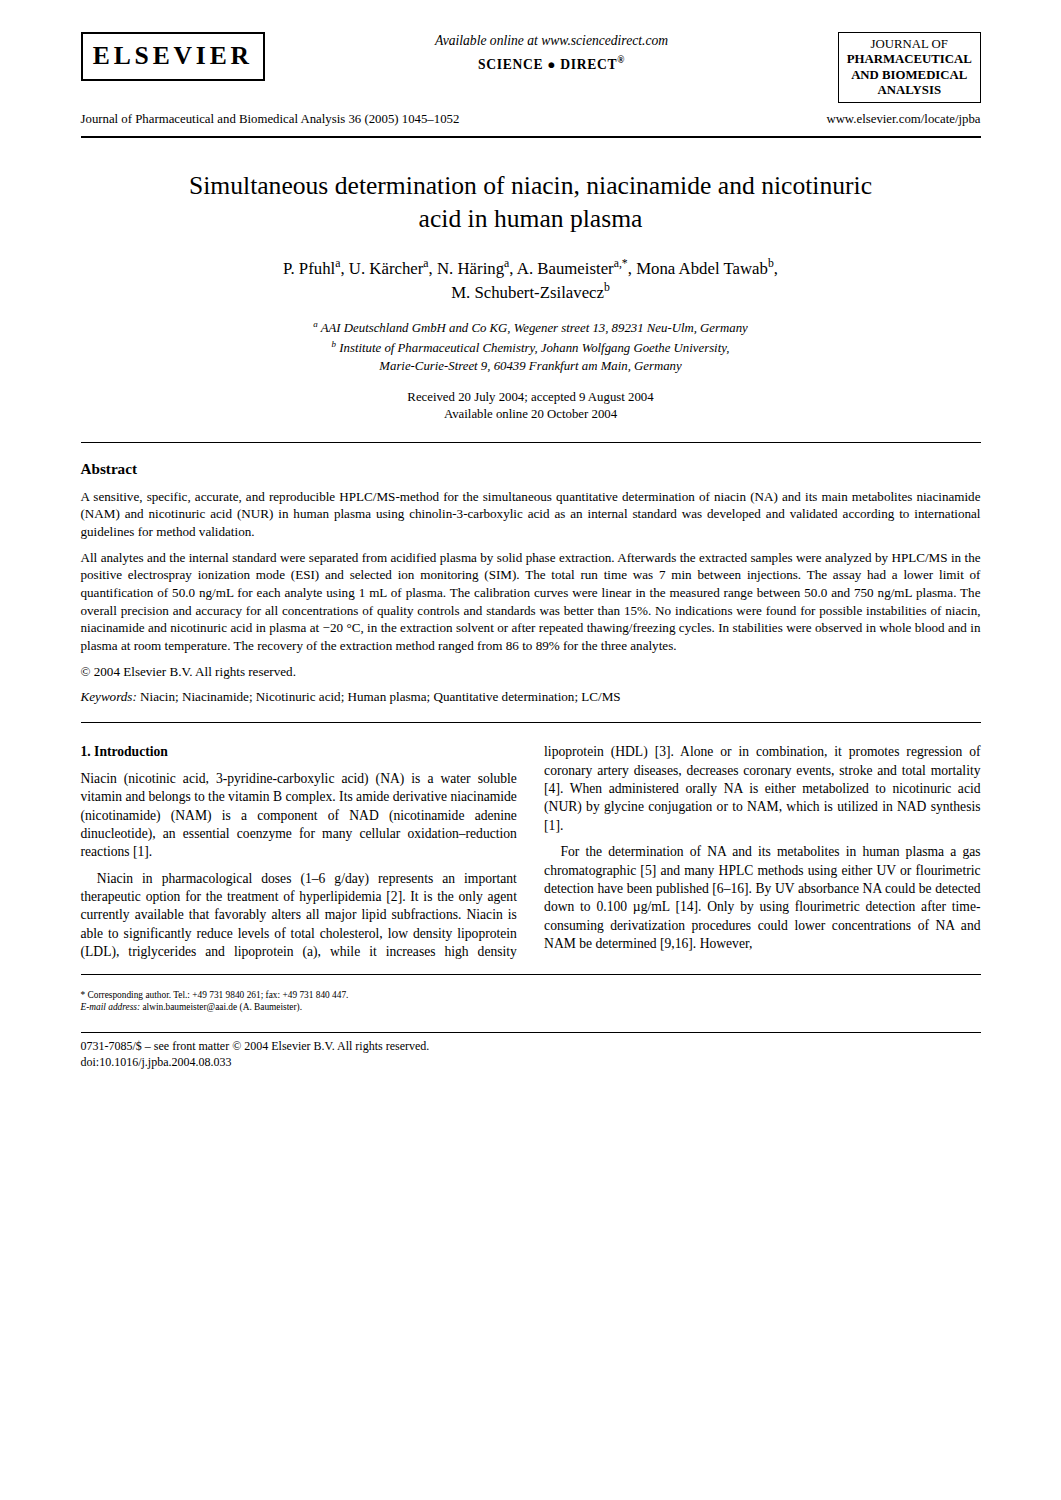ELSEVIER
Available online at www.sciencedirect.com
SCIENCE ● DIRECT®
JOURNAL OF
PHARMACEUTICAL
AND BIOMEDICAL
ANALYSIS
Journal of Pharmaceutical and Biomedical Analysis 36 (2005) 1045–1052 www.elsevier.com/locate/jpba
Simultaneous determination of niacin, niacinamide and nicotinuric
acid in human plasma
P. Pfuhla, U. Kärchera, N. Häringa, A. Baumeistera,*, Mona Abdel Tawabb,
M. Schubert-Zsilaveczb
a AAI Deutschland GmbH and Co KG, Wegener street 13, 89231 Neu-Ulm, Germany
b Institute of Pharmaceutical Chemistry, Johann Wolfgang Goethe University,
Marie-Curie-Street 9, 60439 Frankfurt am Main, Germany
Received 20 July 2004; accepted 9 August 2004
Available online 20 October 2004
Abstract
A sensitive, specific, accurate, and reproducible HPLC/MS-method for the simultaneous quantitative determination of niacin (NA) and its main metabolites niacinamide (NAM) and nicotinuric acid (NUR) in human plasma using chinolin-3-carboxylic acid as an internal standard was developed and validated according to international guidelines for method validation.
All analytes and the internal standard were separated from acidified plasma by solid phase extraction. Afterwards the extracted samples were analyzed by HPLC/MS in the positive electrospray ionization mode (ESI) and selected ion monitoring (SIM). The total run time was 7 min between injections. The assay had a lower limit of quantification of 50.0 ng/mL for each analyte using 1 mL of plasma. The calibration curves were linear in the measured range between 50.0 and 750 ng/mL plasma. The overall precision and accuracy for all concentrations of quality controls and standards was better than 15%. No indications were found for possible instabilities of niacin, niacinamide and nicotinuric acid in plasma at −20 °C, in the extraction solvent or after repeated thawing/freezing cycles. In stabilities were observed in whole blood and in plasma at room temperature. The recovery of the extraction method ranged from 86 to 89% for the three analytes.
© 2004 Elsevier B.V. All rights reserved.
Keywords: Niacin; Niacinamide; Nicotinuric acid; Human plasma; Quantitative determination; LC/MS
1. Introduction
Niacin (nicotinic acid, 3-pyridine-carboxylic acid) (NA) is a water soluble vitamin and belongs to the vitamin B complex. Its amide derivative niacinamide (nicotinamide) (NAM) is a component of NAD (nicotinamide adenine dinucleotide), an essential coenzyme for many cellular oxidation–reduction reactions [1].
Niacin in pharmacological doses (1–6 g/day) represents an important therapeutic option for the treatment of hyperlipidemia [2]. It is the only agent currently available that favorably alters all major lipid subfractions. Niacin is able to significantly reduce levels of total cholesterol, low density lipoprotein (LDL), triglycerides and lipoprotein (a), while it increases high density lipoprotein (HDL) [3]. Alone or in combination, it promotes regression of coronary artery diseases, decreases coronary events, stroke and total mortality [4]. When administered orally NA is either metabolized to nicotinuric acid (NUR) by glycine conjugation or to NAM, which is utilized in NAD synthesis [1].
For the determination of NA and its metabolites in human plasma a gas chromatographic [5] and many HPLC methods using either UV or flourimetric detection have been published [6–16]. By UV absorbance NA could be detected down to 0.100 µg/mL [14]. Only by using flourimetric detection after time-consuming derivatization procedures could lower concentrations of NA and NAM be determined [9,16]. However,
* Corresponding author. Tel.: +49 731 9840 261; fax: +49 731 840 447.
E-mail address: alwin.baumeister@aai.de (A. Baumeister).
0731-7085/$ – see front matter © 2004 Elsevier B.V. All rights reserved.
doi:10.1016/j.jpba.2004.08.033